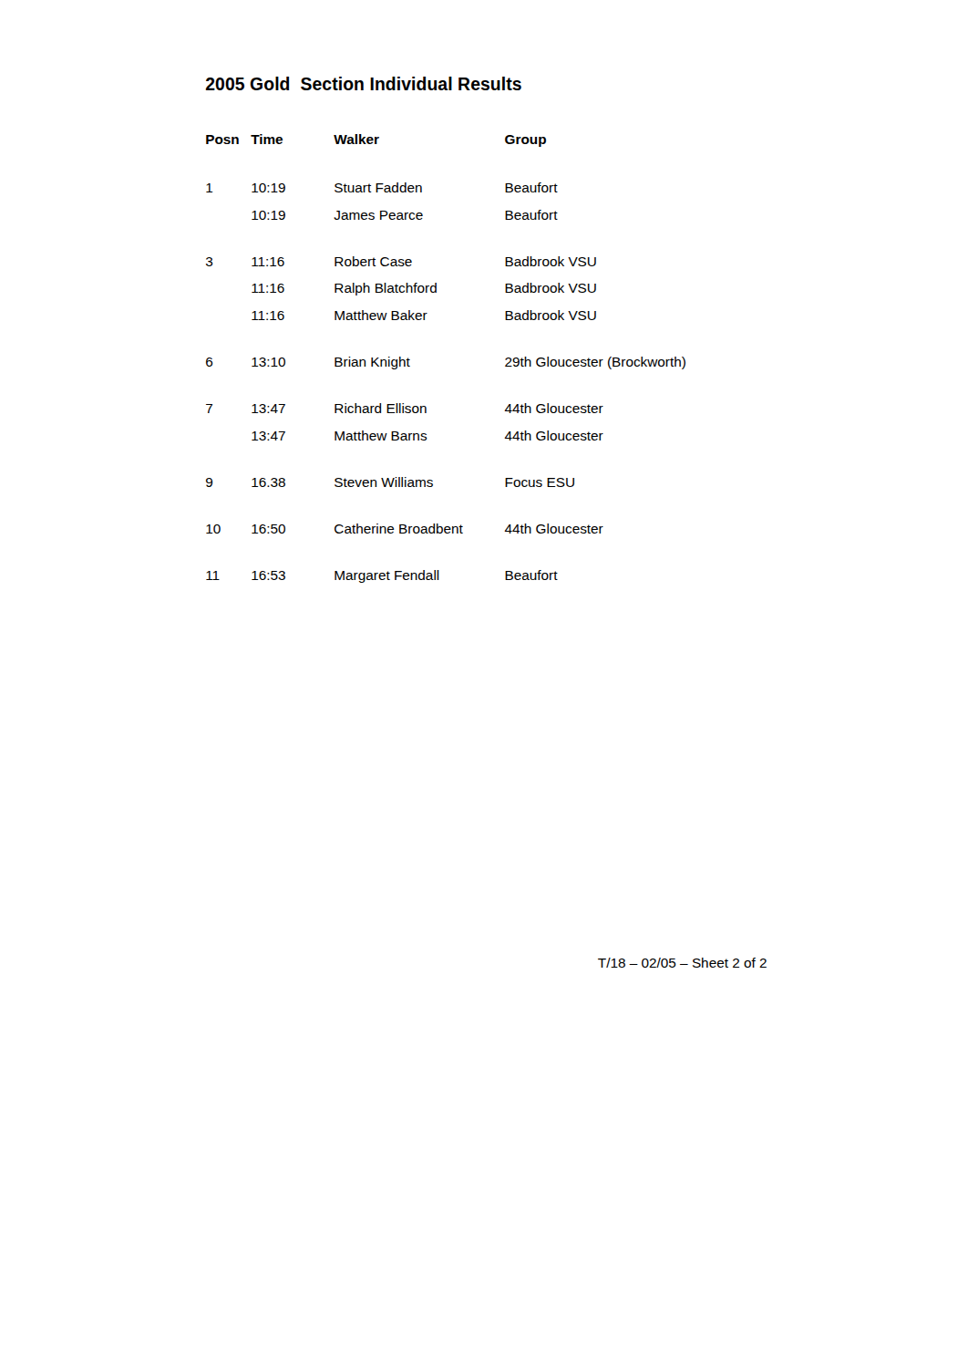2005 Gold Section Individual Results
| Posn | Time | Walker | Group |
| --- | --- | --- | --- |
| 1 | 10:19 | Stuart Fadden | Beaufort |
| | 10:19 | James Pearce | Beaufort |
| 3 | 11:16 | Robert Case | Badbrook VSU |
| | 11:16 | Ralph Blatchford | Badbrook VSU |
| | 11:16 | Matthew Baker | Badbrook VSU |
| 6 | 13:10 | Brian Knight | 29th Gloucester (Brockworth) |
| 7 | 13:47 | Richard Ellison | 44th Gloucester |
| | 13:47 | Matthew Barns | 44th Gloucester |
| 9 | 16.38 | Steven Williams | Focus ESU |
| 10 | 16:50 | Catherine Broadbent | 44th Gloucester |
| 11 | 16:53 | Margaret Fendall | Beaufort |
T/18 – 02/05 – Sheet 2 of 2